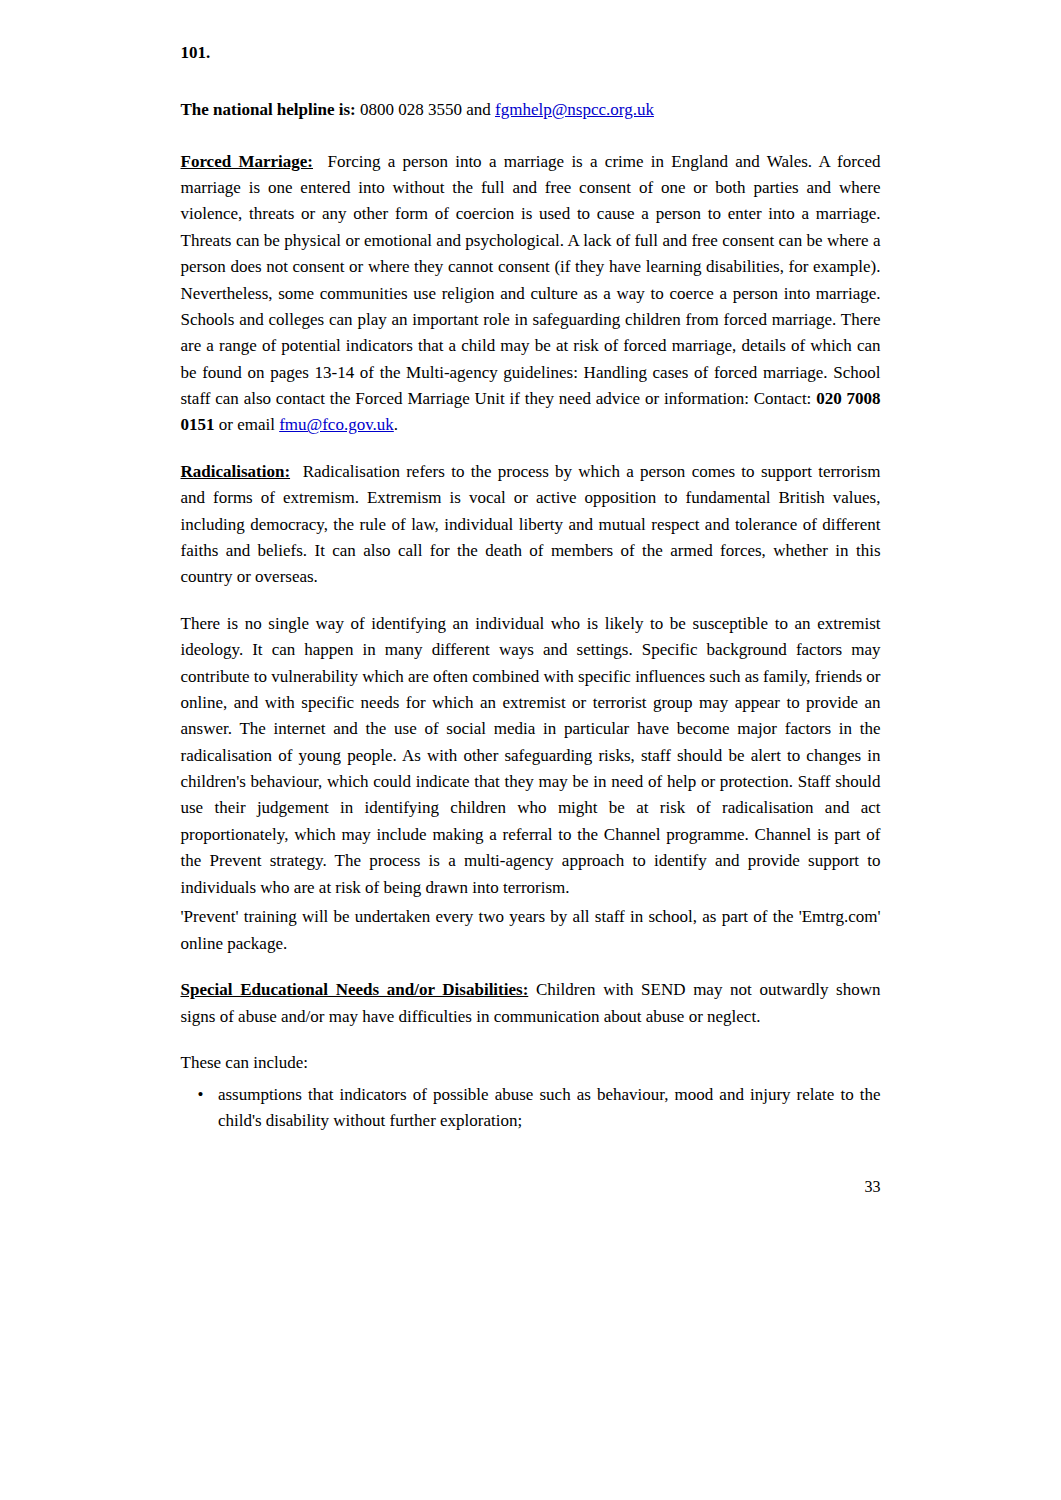101.
The national helpline is: 0800 028 3550 and fgmhelp@nspcc.org.uk
Forced Marriage: Forcing a person into a marriage is a crime in England and Wales. A forced marriage is one entered into without the full and free consent of one or both parties and where violence, threats or any other form of coercion is used to cause a person to enter into a marriage. Threats can be physical or emotional and psychological. A lack of full and free consent can be where a person does not consent or where they cannot consent (if they have learning disabilities, for example). Nevertheless, some communities use religion and culture as a way to coerce a person into marriage. Schools and colleges can play an important role in safeguarding children from forced marriage. There are a range of potential indicators that a child may be at risk of forced marriage, details of which can be found on pages 13-14 of the Multi-agency guidelines: Handling cases of forced marriage. School staff can also contact the Forced Marriage Unit if they need advice or information: Contact: 020 7008 0151 or email fmu@fco.gov.uk.
Radicalisation: Radicalisation refers to the process by which a person comes to support terrorism and forms of extremism. Extremism is vocal or active opposition to fundamental British values, including democracy, the rule of law, individual liberty and mutual respect and tolerance of different faiths and beliefs. It can also call for the death of members of the armed forces, whether in this country or overseas.
There is no single way of identifying an individual who is likely to be susceptible to an extremist ideology. It can happen in many different ways and settings. Specific background factors may contribute to vulnerability which are often combined with specific influences such as family, friends or online, and with specific needs for which an extremist or terrorist group may appear to provide an answer. The internet and the use of social media in particular have become major factors in the radicalisation of young people. As with other safeguarding risks, staff should be alert to changes in children's behaviour, which could indicate that they may be in need of help or protection. Staff should use their judgement in identifying children who might be at risk of radicalisation and act proportionately, which may include making a referral to the Channel programme. Channel is part of the Prevent strategy. The process is a multi-agency approach to identify and provide support to individuals who are at risk of being drawn into terrorism.
'Prevent' training will be undertaken every two years by all staff in school, as part of the 'Emtrg.com' online package.
Special Educational Needs and/or Disabilities: Children with SEND may not outwardly shown signs of abuse and/or may have difficulties in communication about abuse or neglect.
These can include:
assumptions that indicators of possible abuse such as behaviour, mood and injury relate to the child's disability without further exploration;
33